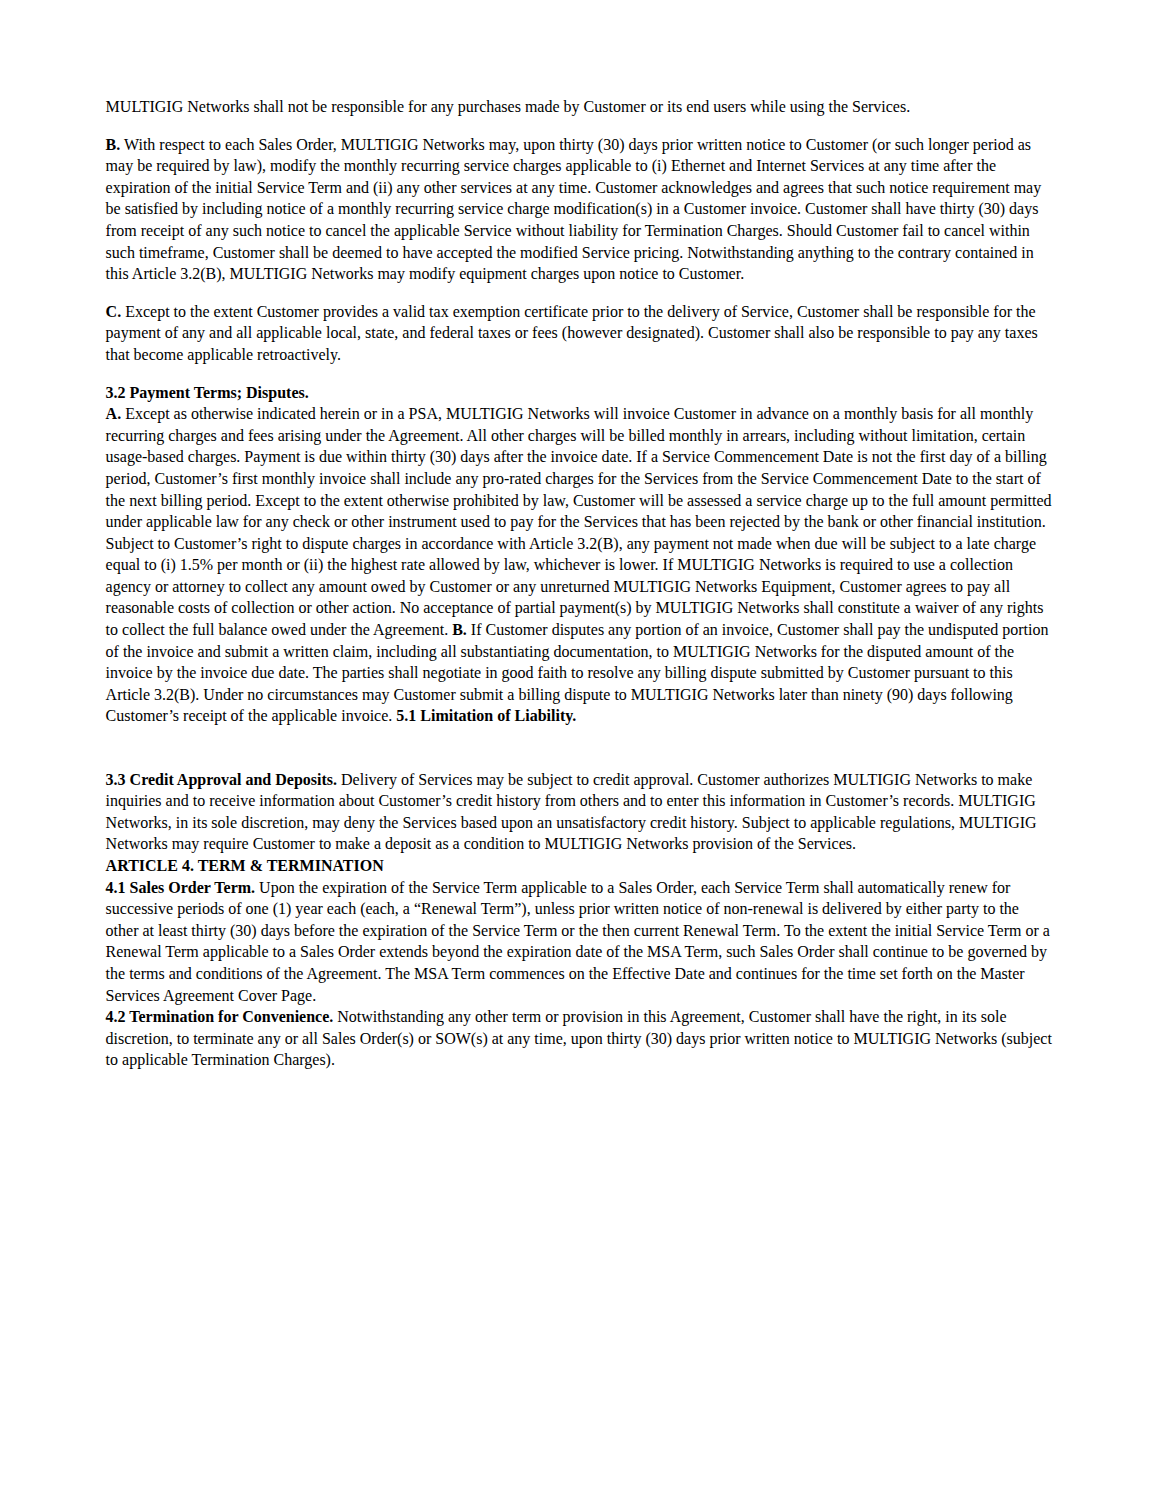MULTIGIG Networks shall not be responsible for any purchases made by Customer or its end users while using the Services.
B. With respect to each Sales Order, MULTIGIG Networks may, upon thirty (30) days prior written notice to Customer (or such longer period as may be required by law), modify the monthly recurring service charges applicable to (i) Ethernet and Internet Services at any time after the expiration of the initial Service Term and (ii) any other services at any time. Customer acknowledges and agrees that such notice requirement may be satisfied by including notice of a monthly recurring service charge modification(s) in a Customer invoice. Customer shall have thirty (30) days from receipt of any such notice to cancel the applicable Service without liability for Termination Charges. Should Customer fail to cancel within such timeframe, Customer shall be deemed to have accepted the modified Service pricing. Notwithstanding anything to the contrary contained in this Article 3.2(B), MULTIGIG Networks may modify equipment charges upon notice to Customer.
C. Except to the extent Customer provides a valid tax exemption certificate prior to the delivery of Service, Customer shall be responsible for the payment of any and all applicable local, state, and federal taxes or fees (however designated). Customer shall also be responsible to pay any taxes that become applicable retroactively.
3.2 Payment Terms; Disputes.
A. Except as otherwise indicated herein or in a PSA, MULTIGIG Networks will invoice Customer in advance on a monthly basis for all monthly recurring charges and fees arising under the Agreement. All other charges will be billed monthly in arrears, including without limitation, certain usage-based charges. Payment is due within thirty (30) days after the invoice date. If a Service Commencement Date is not the first day of a billing period, Customer’s first monthly invoice shall include any pro-rated charges for the Services from the Service Commencement Date to the start of the next billing period. Except to the extent otherwise prohibited by law, Customer will be assessed a service charge up to the full amount permitted under applicable law for any check or other instrument used to pay for the Services that has been rejected by the bank or other financial institution. Subject to Customer’s right to dispute charges in accordance with Article 3.2(B), any payment not made when due will be subject to a late charge equal to (i) 1.5% per month or (ii) the highest rate allowed by law, whichever is lower. If MULTIGIG Networks is required to use a collection agency or attorney to collect any amount owed by Customer or any unreturned MULTIGIG Networks Equipment, Customer agrees to pay all reasonable costs of collection or other action. No acceptance of partial payment(s) by MULTIGIG Networks shall constitute a waiver of any rights to collect the full balance owed under the Agreement. B. If Customer disputes any portion of an invoice, Customer shall pay the undisputed portion of the invoice and submit a written claim, including all substantiating documentation, to MULTIGIG Networks for the disputed amount of the invoice by the invoice due date. The parties shall negotiate in good faith to resolve any billing dispute submitted by Customer pursuant to this Article 3.2(B). Under no circumstances may Customer submit a billing dispute to MULTIGIG Networks later than ninety (90) days following Customer’s receipt of the applicable invoice. 5.1 Limitation of Liability.
3.3 Credit Approval and Deposits. Delivery of Services may be subject to credit approval. Customer authorizes MULTIGIG Networks to make inquiries and to receive information about Customer’s credit history from others and to enter this information in Customer’s records. MULTIGIG Networks, in its sole discretion, may deny the Services based upon an unsatisfactory credit history. Subject to applicable regulations, MULTIGIG Networks may require Customer to make a deposit as a condition to MULTIGIG Networks provision of the Services.
ARTICLE 4. TERM & TERMINATION
4.1 Sales Order Term. Upon the expiration of the Service Term applicable to a Sales Order, each Service Term shall automatically renew for successive periods of one (1) year each (each, a “Renewal Term”), unless prior written notice of non-renewal is delivered by either party to the other at least thirty (30) days before the expiration of the Service Term or the then current Renewal Term. To the extent the initial Service Term or a Renewal Term applicable to a Sales Order extends beyond the expiration date of the MSA Term, such Sales Order shall continue to be governed by the terms and conditions of the Agreement. The MSA Term commences on the Effective Date and continues for the time set forth on the Master Services Agreement Cover Page.
4.2 Termination for Convenience. Notwithstanding any other term or provision in this Agreement, Customer shall have the right, in its sole discretion, to terminate any or all Sales Order(s) or SOW(s) at any time, upon thirty (30) days prior written notice to MULTIGIG Networks (subject to applicable Termination Charges).